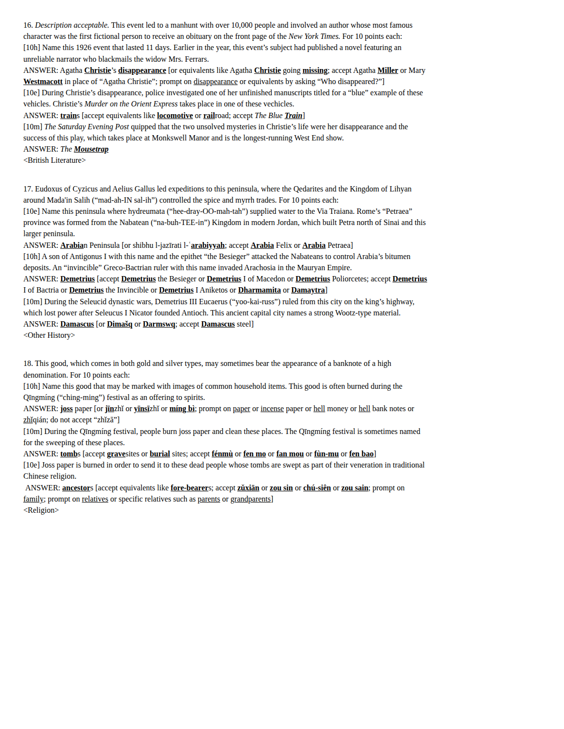16. Description acceptable. This event led to a manhunt with over 10,000 people and involved an author whose most famous character was the first fictional person to receive an obituary on the front page of the New York Times. For 10 points each:
[10h] Name this 1926 event that lasted 11 days. Earlier in the year, this event’s subject had published a novel featuring an unreliable narrator who blackmails the widow Mrs. Ferrars.
ANSWER: Agatha Christie’s disappearance [or equivalents like Agatha Christie going missing; accept Agatha Miller or Mary Westmacott in place of “Agatha Christie”; prompt on disappearance or equivalents by asking “Who disappeared?”]
[10e] During Christie’s disappearance, police investigated one of her unfinished manuscripts titled for a “blue” example of these vehicles. Christie’s Murder on the Orient Express takes place in one of these vechicles.
ANSWER: trains [accept equivalents like locomotive or railroad; accept The Blue Train]
[10m] The Saturday Evening Post quipped that the two unsolved mysteries in Christie’s life were her disappearance and the success of this play, which takes place at Monkswell Manor and is the longest-running West End show.
ANSWER: The Mousetrap
<British Literature>
17. Eudoxus of Cyzicus and Aelius Gallus led expeditions to this peninsula, where the Qedarites and the Kingdom of Lihyan around Mada'in Salih (“mad-ah-IN sal-ih”) controlled the spice and myrrh trades. For 10 points each:
[10e] Name this peninsula where hydreumata (“hee-dray-OO-mah-tah”) supplied water to the Via Traiana. Rome’s “Petraea” province was formed from the Nabatean (“na-buh-TEE-in”) Kingdom in modern Jordan, which built Petra north of Sinai and this larger peninsula.
ANSWER: Arabian Peninsula [or shibhu l-jazīrati l-ʿarabiyyah; accept Arabia Felix or Arabia Petraea]
[10h] A son of Antigonus I with this name and the epithet “the Besieger” attacked the Nabateans to control Arabia’s bitumen deposits. An “invincible” Greco-Bactrian ruler with this name invaded Arachosia in the Mauryan Empire.
ANSWER: Demetrius [accept Demetrius the Besieger or Demetrius I of Macedon or Demetrius Poliorcetes; accept Demetrius I of Bactria or Demetrius the Invincible or Demetrius I Aniketos or Dharmamita or Damaytra]
[10m] During the Seleucid dynastic wars, Demetrius III Eucaerus (“yoo-kai-russ”) ruled from this city on the king’s highway, which lost power after Seleucus I Nicator founded Antioch. This ancient capital city names a strong Wootz-type material.
ANSWER: Damascus [or Dimašq or Darmswq; accept Damascus steel]
<Other History>
18. This good, which comes in both gold and silver types, may sometimes bear the appearance of a banknote of a high denomination. For 10 points each:
[10h] Name this good that may be marked with images of common household items. This good is often burned during the Qīngmíng (“ching-ming”) festival as an offering to spirits.
ANSWER: joss paper [or jīnzhĭ or yīnsīzhĭ or míng bì; prompt on paper or incense paper or hell money or hell bank notes or zhĭqián; do not accept “zhĭzā”]
[10m] During the Qīngmíng festival, people burn joss paper and clean these places. The Qīngmíng festival is sometimes named for the sweeping of these places.
ANSWER: tombs [accept gravesites or burial sites; accept fénmù or fen mo or fan mou or fùn-mu or fen bao]
[10e] Joss paper is burned in order to send it to these dead people whose tombs are swept as part of their veneration in traditional Chinese religion.
ANSWER: ancestors [accept equivalents like fore-bearers; accept zǔxiān or zou sin or chú-siên or zou sain; prompt on family; prompt on relatives or specific relatives such as parents or grandparents]
<Religion>